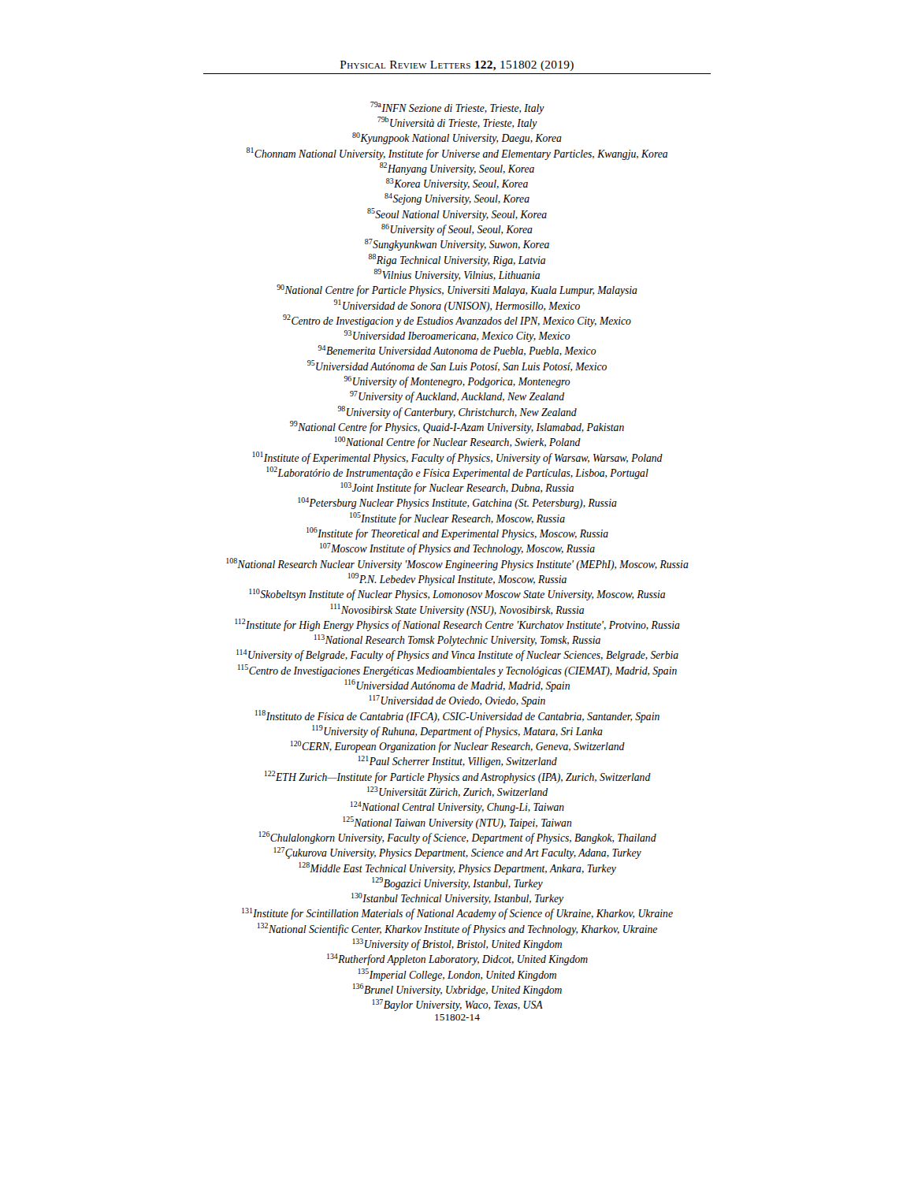Physical Review Letters 122, 151802 (2019)
79aINFN Sezione di Trieste, Trieste, Italy
79bUniversità di Trieste, Trieste, Italy
80Kyungpook National University, Daegu, Korea
81Chonnam National University, Institute for Universe and Elementary Particles, Kwangju, Korea
82Hanyang University, Seoul, Korea
83Korea University, Seoul, Korea
84Sejong University, Seoul, Korea
85Seoul National University, Seoul, Korea
86University of Seoul, Seoul, Korea
87Sungkyunkwan University, Suwon, Korea
88Riga Technical University, Riga, Latvia
89Vilnius University, Vilnius, Lithuania
90National Centre for Particle Physics, Universiti Malaya, Kuala Lumpur, Malaysia
91Universidad de Sonora (UNISON), Hermosillo, Mexico
92Centro de Investigacion y de Estudios Avanzados del IPN, Mexico City, Mexico
93Universidad Iberoamericana, Mexico City, Mexico
94Benemerita Universidad Autonoma de Puebla, Puebla, Mexico
95Universidad Autónoma de San Luis Potosí, San Luis Potosí, Mexico
96University of Montenegro, Podgorica, Montenegro
97University of Auckland, Auckland, New Zealand
98University of Canterbury, Christchurch, New Zealand
99National Centre for Physics, Quaid-I-Azam University, Islamabad, Pakistan
100National Centre for Nuclear Research, Swierk, Poland
101Institute of Experimental Physics, Faculty of Physics, University of Warsaw, Warsaw, Poland
102Laboratório de Instrumentação e Física Experimental de Partículas, Lisboa, Portugal
103Joint Institute for Nuclear Research, Dubna, Russia
104Petersburg Nuclear Physics Institute, Gatchina (St. Petersburg), Russia
105Institute for Nuclear Research, Moscow, Russia
106Institute for Theoretical and Experimental Physics, Moscow, Russia
107Moscow Institute of Physics and Technology, Moscow, Russia
108National Research Nuclear University 'Moscow Engineering Physics Institute' (MEPhI), Moscow, Russia
109P.N. Lebedev Physical Institute, Moscow, Russia
110Skobeltsyn Institute of Nuclear Physics, Lomonosov Moscow State University, Moscow, Russia
111Novosibirsk State University (NSU), Novosibirsk, Russia
112Institute for High Energy Physics of National Research Centre 'Kurchatov Institute', Protvino, Russia
113National Research Tomsk Polytechnic University, Tomsk, Russia
114University of Belgrade, Faculty of Physics and Vinca Institute of Nuclear Sciences, Belgrade, Serbia
115Centro de Investigaciones Energéticas Medioambientales y Tecnológicas (CIEMAT), Madrid, Spain
116Universidad Autónoma de Madrid, Madrid, Spain
117Universidad de Oviedo, Oviedo, Spain
118Instituto de Física de Cantabria (IFCA), CSIC-Universidad de Cantabria, Santander, Spain
119University of Ruhuna, Department of Physics, Matara, Sri Lanka
120CERN, European Organization for Nuclear Research, Geneva, Switzerland
121Paul Scherrer Institut, Villigen, Switzerland
122ETH Zurich—Institute for Particle Physics and Astrophysics (IPA), Zurich, Switzerland
123Universität Zürich, Zurich, Switzerland
124National Central University, Chung-Li, Taiwan
125National Taiwan University (NTU), Taipei, Taiwan
126Chulalongkorn University, Faculty of Science, Department of Physics, Bangkok, Thailand
127Çukurova University, Physics Department, Science and Art Faculty, Adana, Turkey
128Middle East Technical University, Physics Department, Ankara, Turkey
129Bogazici University, Istanbul, Turkey
130Istanbul Technical University, Istanbul, Turkey
131Institute for Scintillation Materials of National Academy of Science of Ukraine, Kharkov, Ukraine
132National Scientific Center, Kharkov Institute of Physics and Technology, Kharkov, Ukraine
133University of Bristol, Bristol, United Kingdom
134Rutherford Appleton Laboratory, Didcot, United Kingdom
135Imperial College, London, United Kingdom
136Brunel University, Uxbridge, United Kingdom
137Baylor University, Waco, Texas, USA
151802-14